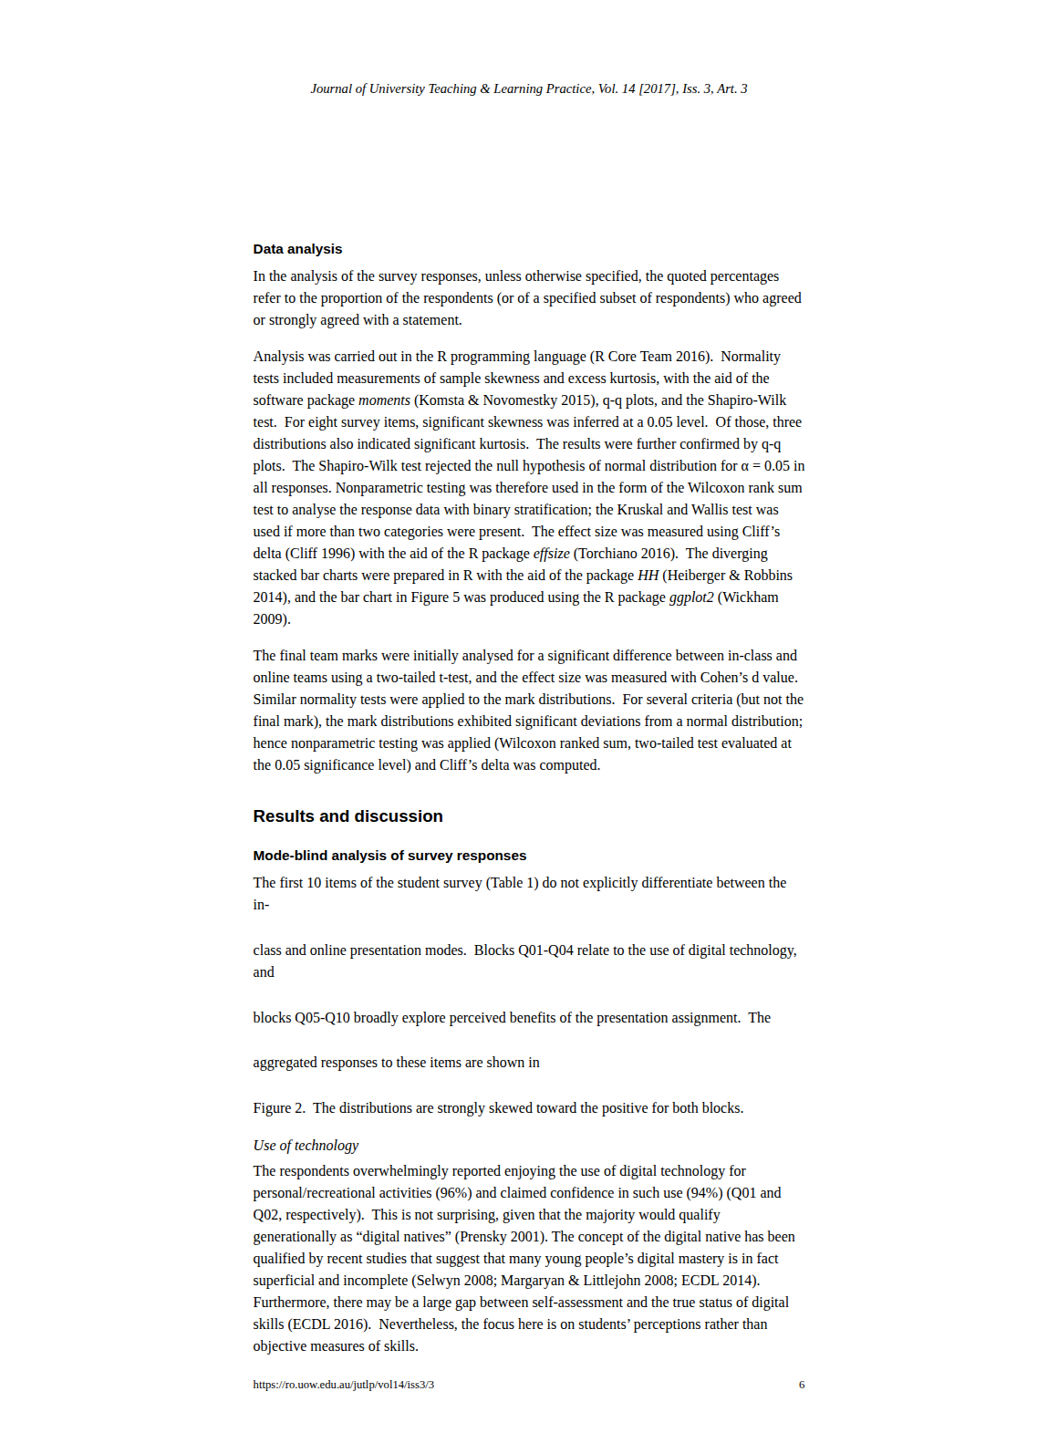Journal of University Teaching & Learning Practice, Vol. 14 [2017], Iss. 3, Art. 3
Data analysis
In the analysis of the survey responses, unless otherwise specified, the quoted percentages refer to the proportion of the respondents (or of a specified subset of respondents) who agreed or strongly agreed with a statement.
Analysis was carried out in the R programming language (R Core Team 2016). Normality tests included measurements of sample skewness and excess kurtosis, with the aid of the software package moments (Komsta & Novomestky 2015), q-q plots, and the Shapiro-Wilk test. For eight survey items, significant skewness was inferred at a 0.05 level. Of those, three distributions also indicated significant kurtosis. The results were further confirmed by q-q plots. The Shapiro-Wilk test rejected the null hypothesis of normal distribution for α = 0.05 in all responses. Nonparametric testing was therefore used in the form of the Wilcoxon rank sum test to analyse the response data with binary stratification; the Kruskal and Wallis test was used if more than two categories were present. The effect size was measured using Cliff’s delta (Cliff 1996) with the aid of the R package effsize (Torchiano 2016). The diverging stacked bar charts were prepared in R with the aid of the package HH (Heiberger & Robbins 2014), and the bar chart in Figure 5 was produced using the R package ggplot2 (Wickham 2009).
The final team marks were initially analysed for a significant difference between in-class and online teams using a two-tailed t-test, and the effect size was measured with Cohen’s d value. Similar normality tests were applied to the mark distributions. For several criteria (but not the final mark), the mark distributions exhibited significant deviations from a normal distribution; hence nonparametric testing was applied (Wilcoxon ranked sum, two-tailed test evaluated at the 0.05 significance level) and Cliff’s delta was computed.
Results and discussion
Mode-blind analysis of survey responses
The first 10 items of the student survey (Table 1) do not explicitly differentiate between the in-
class and online presentation modes. Blocks Q01-Q04 relate to the use of digital technology, and
blocks Q05-Q10 broadly explore perceived benefits of the presentation assignment. The
aggregated responses to these items are shown in
Figure 2. The distributions are strongly skewed toward the positive for both blocks.
Use of technology
The respondents overwhelmingly reported enjoying the use of digital technology for personal/recreational activities (96%) and claimed confidence in such use (94%) (Q01 and Q02, respectively). This is not surprising, given that the majority would qualify generationally as “digital natives” (Prensky 2001). The concept of the digital native has been qualified by recent studies that suggest that many young people’s digital mastery is in fact superficial and incomplete (Selwyn 2008; Margaryan & Littlejohn 2008; ECDL 2014). Furthermore, there may be a large gap between self-assessment and the true status of digital skills (ECDL 2016). Nevertheless, the focus here is on students’ perceptions rather than objective measures of skills.
https://ro.uow.edu.au/jutlp/vol14/iss3/3 6